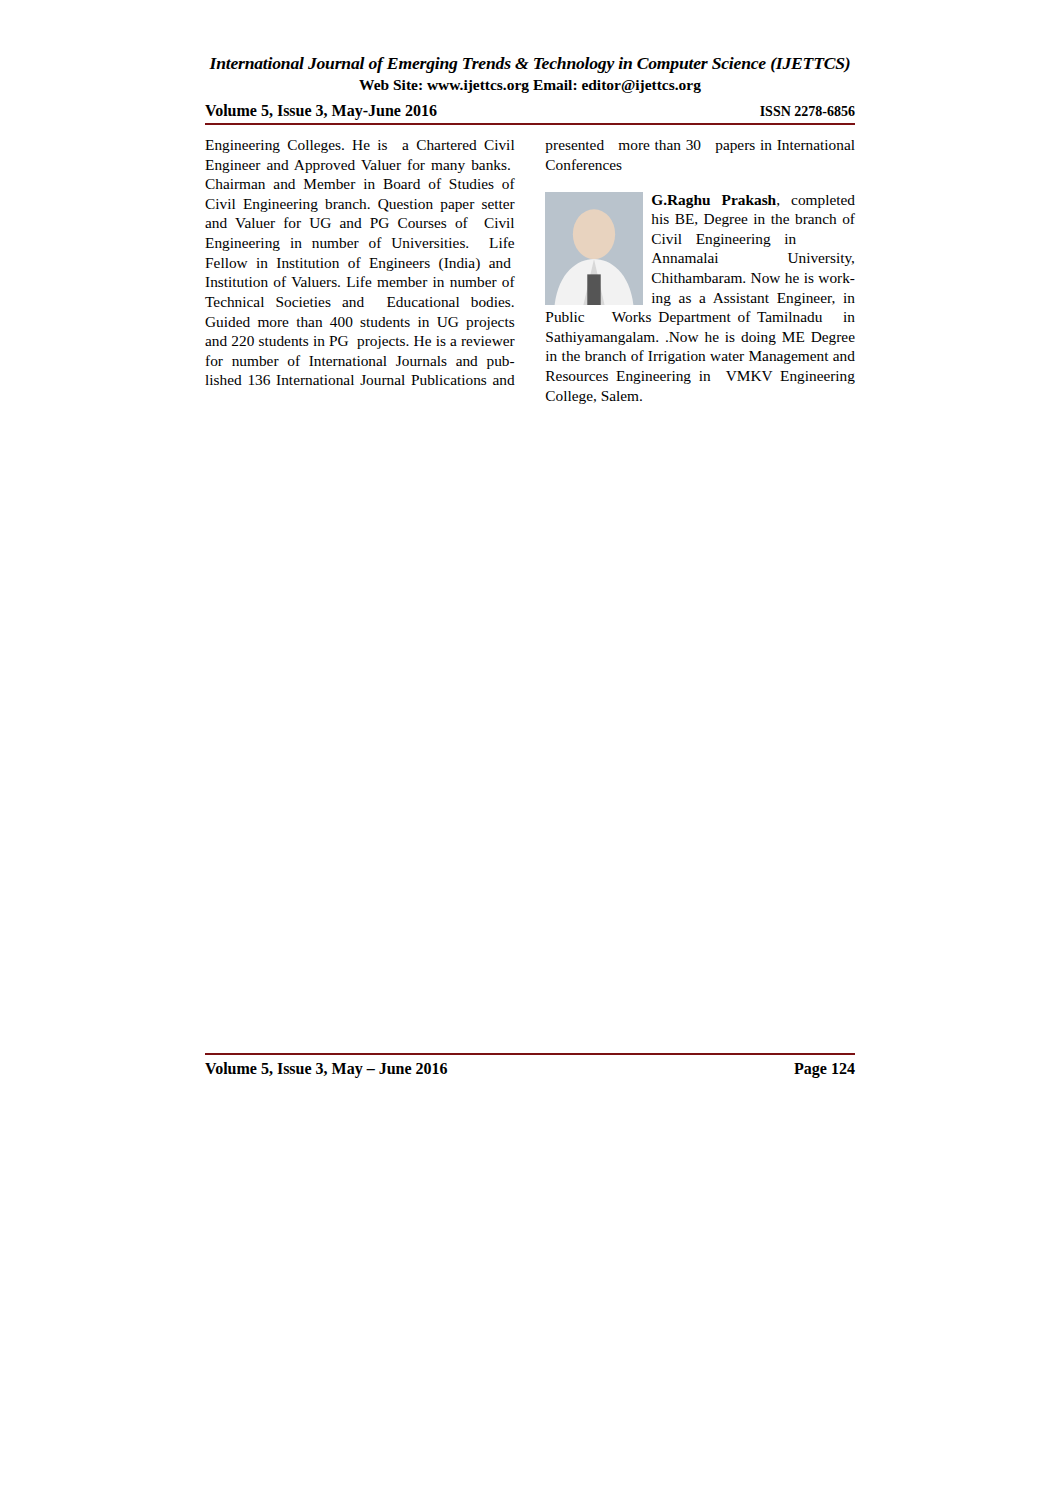International Journal of Emerging Trends & Technology in Computer Science (IJETTCS)
Web Site: www.ijettcs.org Email: editor@ijettcs.org
Volume 5, Issue 3, May-June 2016 ISSN 2278-6856
Engineering Colleges. He is a Chartered Civil Engineer and Approved Valuer for many banks. Chairman and Member in Board of Studies of Civil Engineering branch. Question paper setter and Valuer for UG and PG Courses of Civil Engineering in number of Universities. Life Fellow in Institution of Engineers (India) and Institution of Valuers. Life member in number of Technical Societies and Educational bodies. Guided more than 400 students in UG projects and 220 students in PG projects. He is a reviewer for number of International Journals and published 136 International Journal Publications and presented more than 30 papers in International Conferences
G.Raghu Prakash, completed his BE, Degree in the branch of Civil Engineering in Annamalai University, Chithambaram. Now he is working as a Assistant Engineer, in Public Works Department of Tamilnadu in Sathiyamangalam. .Now he is doing ME Degree in the branch of Irrigation water Management and Resources Engineering in VMKV Engineering College, Salem.
Volume 5, Issue 3, May – June 2016 Page 124